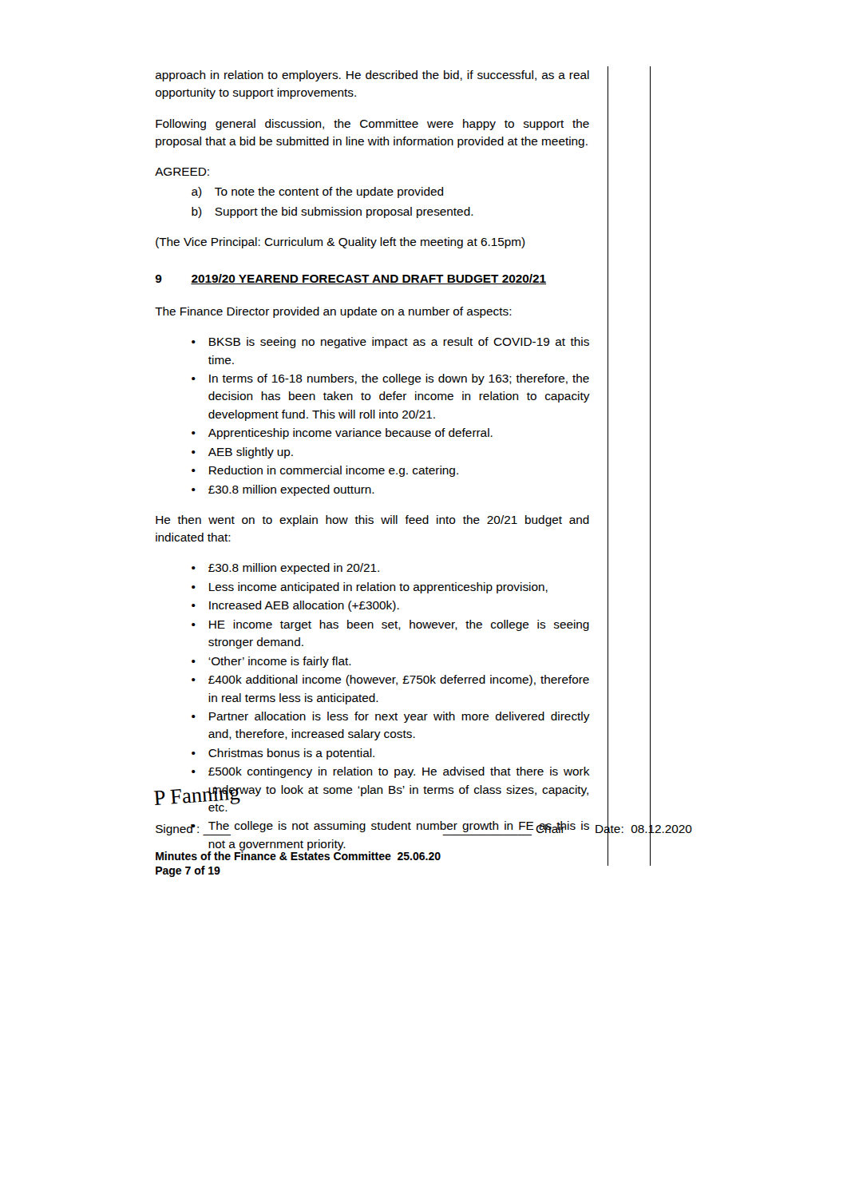approach in relation to employers. He described the bid, if successful, as a real opportunity to support improvements.
Following general discussion, the Committee were happy to support the proposal that a bid be submitted in line with information provided at the meeting.
AGREED:
a) To note the content of the update provided
b) Support the bid submission proposal presented.
(The Vice Principal: Curriculum & Quality left the meeting at 6.15pm)
9
2019/20 Yearend Forecast and Draft Budget 2020/21
The Finance Director provided an update on a number of aspects:
BKSB is seeing no negative impact as a result of COVID-19 at this time.
In terms of 16-18 numbers, the college is down by 163; therefore, the decision has been taken to defer income in relation to capacity development fund. This will roll into 20/21.
Apprenticeship income variance because of deferral.
AEB slightly up.
Reduction in commercial income e.g. catering.
£30.8 million expected outturn.
He then went on to explain how this will feed into the 20/21 budget and indicated that:
£30.8 million expected in 20/21.
Less income anticipated in relation to apprenticeship provision,
Increased AEB allocation (+£300k).
HE income target has been set, however, the college is seeing stronger demand.
‘Other’ income is fairly flat.
£400k additional income (however, £750k deferred income), therefore in real terms less is anticipated.
Partner allocation is less for next year with more delivered directly and, therefore, increased salary costs.
Christmas bonus is a potential.
£500k contingency in relation to pay. He advised that there is work underway to look at some ‘plan Bs’ in terms of class sizes, capacity, etc.
The college is not assuming student number growth in FE as this is not a government priority.
P Fanning
Signed : ____
_____________
Chair
Date: 08.12.2020
Minutes of the Finance & Estates Committee 25.06.20
Page 7 of 19